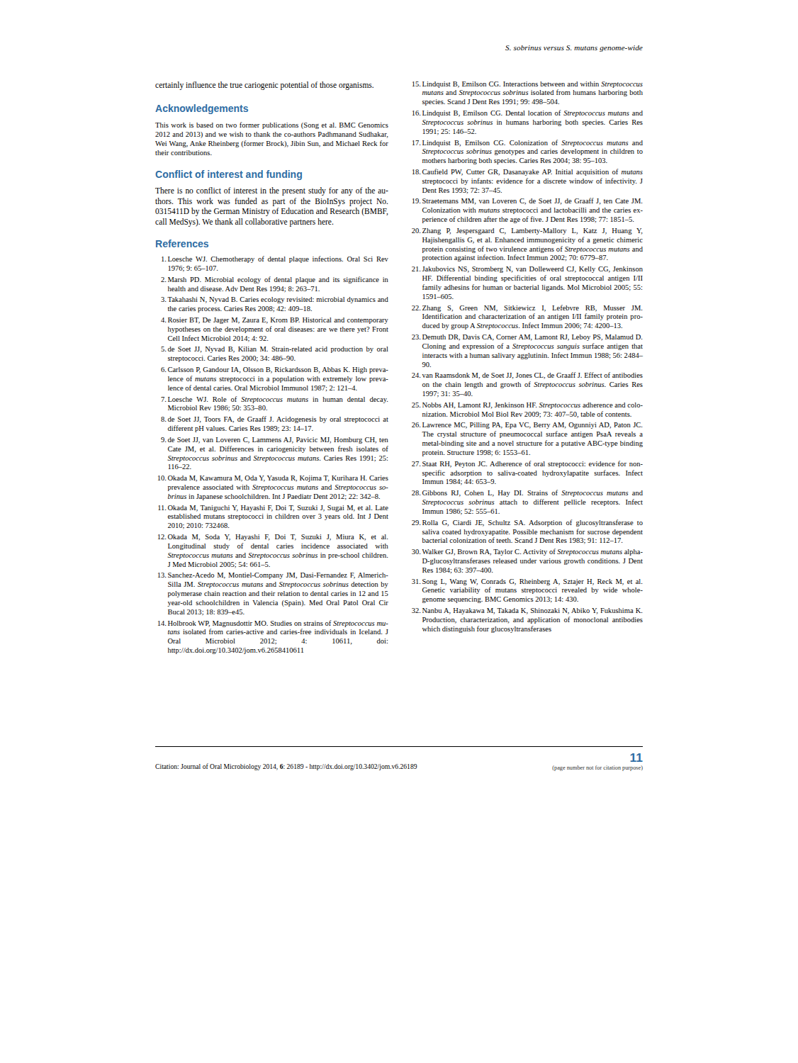S. sobrinus versus S. mutans genome-wide
certainly influence the true cariogenic potential of those organisms.
Acknowledgements
This work is based on two former publications (Song et al. BMC Genomics 2012 and 2013) and we wish to thank the co-authors Padhmanand Sudhakar, Wei Wang, Anke Rheinberg (former Brock), Jibin Sun, and Michael Reck for their contributions.
Conflict of interest and funding
There is no conflict of interest in the present study for any of the authors. This work was funded as part of the BioInSys project No. 0315411D by the German Ministry of Education and Research (BMBF, call MedSys). We thank all collaborative partners here.
References
Loesche WJ. Chemotherapy of dental plaque infections. Oral Sci Rev 1976; 9: 65–107.
Marsh PD. Microbial ecology of dental plaque and its significance in health and disease. Adv Dent Res 1994; 8: 263–71.
Takahashi N, Nyvad B. Caries ecology revisited: microbial dynamics and the caries process. Caries Res 2008; 42: 409–18.
Rosier BT, De Jager M, Zaura E, Krom BP. Historical and contemporary hypotheses on the development of oral diseases: are we there yet? Front Cell Infect Microbiol 2014; 4: 92.
de Soet JJ, Nyvad B, Kilian M. Strain-related acid production by oral streptococci. Caries Res 2000; 34: 486–90.
Carlsson P, Gandour IA, Olsson B, Rickardsson B, Abbas K. High prevalence of mutans streptococci in a population with extremely low prevalence of dental caries. Oral Microbiol Immunol 1987; 2: 121–4.
Loesche WJ. Role of Streptococcus mutans in human dental decay. Microbiol Rev 1986; 50: 353–80.
de Soet JJ, Toors FA, de Graaff J. Acidogenesis by oral streptococci at different pH values. Caries Res 1989; 23: 14–17.
de Soet JJ, van Loveren C, Lammens AJ, Pavicic MJ, Homburg CH, ten Cate JM, et al. Differences in cariogenicity between fresh isolates of Streptococcus sobrinus and Streptococcus mutans. Caries Res 1991; 25: 116–22.
Okada M, Kawamura M, Oda Y, Yasuda R, Kojima T, Kurihara H. Caries prevalence associated with Streptococcus mutans and Streptococcus sobrinus in Japanese schoolchildren. Int J Paediatr Dent 2012; 22: 342–8.
Okada M, Taniguchi Y, Hayashi F, Doi T, Suzuki J, Sugai M, et al. Late established mutans streptococci in children over 3 years old. Int J Dent 2010; 2010: 732468.
Okada M, Soda Y, Hayashi F, Doi T, Suzuki J, Miura K, et al. Longitudinal study of dental caries incidence associated with Streptococcus mutans and Streptococcus sobrinus in pre-school children. J Med Microbiol 2005; 54: 661–5.
Sanchez-Acedo M, Montiel-Company JM, Dasi-Fernandez F, Almerich-Silla JM. Streptococcus mutans and Streptococcus sobrinus detection by polymerase chain reaction and their relation to dental caries in 12 and 15 year-old schoolchildren in Valencia (Spain). Med Oral Patol Oral Cir Bucal 2013; 18: 839–e45.
Holbrook WP, Magnusdottir MO. Studies on strains of Streptococcus mutans isolated from caries-active and caries-free individuals in Iceland. J Oral Microbiol 2012; 4: 10611, doi: http://dx.doi.org/10.3402/jom.v6.2658410611
Lindquist B, Emilson CG. Interactions between and within Streptococcus mutans and Streptococcus sobrinus isolated from humans harboring both species. Scand J Dent Res 1991; 99: 498–504.
Lindquist B, Emilson CG. Dental location of Streptococcus mutans and Streptococcus sobrinus in humans harboring both species. Caries Res 1991; 25: 146–52.
Lindquist B, Emilson CG. Colonization of Streptococcus mutans and Streptococcus sobrinus genotypes and caries development in children to mothers harboring both species. Caries Res 2004; 38: 95–103.
Caufield PW, Cutter GR, Dasanayake AP. Initial acquisition of mutans streptococci by infants: evidence for a discrete window of infectivity. J Dent Res 1993; 72: 37–45.
Straetemans MM, van Loveren C, de Soet JJ, de Graaff J, ten Cate JM. Colonization with mutans streptococci and lactobacilli and the caries experience of children after the age of five. J Dent Res 1998; 77: 1851–5.
Zhang P, Jespersgaard C, Lamberty-Mallory L, Katz J, Huang Y, Hajishengallis G, et al. Enhanced immunogenicity of a genetic chimeric protein consisting of two virulence antigens of Streptococcus mutans and protection against infection. Infect Immun 2002; 70: 6779–87.
Jakubovics NS, Stromberg N, van Dolleweerd CJ, Kelly CG, Jenkinson HF. Differential binding specificities of oral streptococcal antigen I/II family adhesins for human or bacterial ligands. Mol Microbiol 2005; 55: 1591–605.
Zhang S, Green NM, Sitkiewicz I, Lefebvre RB, Musser JM. Identification and characterization of an antigen I/II family protein produced by group A Streptococcus. Infect Immun 2006; 74: 4200–13.
Demuth DR, Davis CA, Corner AM, Lamont RJ, Leboy PS, Malamud D. Cloning and expression of a Streptococcus sanguis surface antigen that interacts with a human salivary agglutinin. Infect Immun 1988; 56: 2484–90.
van Raamsdonk M, de Soet JJ, Jones CL, de Graaff J. Effect of antibodies on the chain length and growth of Streptococcus sobrinus. Caries Res 1997; 31: 35–40.
Nobbs AH, Lamont RJ, Jenkinson HF. Streptococcus adherence and colonization. Microbiol Mol Biol Rev 2009; 73: 407–50, table of contents.
Lawrence MC, Pilling PA, Epa VC, Berry AM, Ogunniyi AD, Paton JC. The crystal structure of pneumococcal surface antigen PsaA reveals a metal-binding site and a novel structure for a putative ABC-type binding protein. Structure 1998; 6: 1553–61.
Staat RH, Peyton JC. Adherence of oral streptococci: evidence for nonspecific adsorption to saliva-coated hydroxylapatite surfaces. Infect Immun 1984; 44: 653–9.
Gibbons RJ, Cohen L, Hay DI. Strains of Streptococcus mutans and Streptococcus sobrinus attach to different pellicle receptors. Infect Immun 1986; 52: 555–61.
Rolla G, Ciardi JE, Schultz SA. Adsorption of glucosyltransferase to saliva coated hydroxyapatite. Possible mechanism for sucrose dependent bacterial colonization of teeth. Scand J Dent Res 1983; 91: 112–17.
Walker GJ, Brown RA, Taylor C. Activity of Streptococcus mutans alpha-D-glucosyltransferases released under various growth conditions. J Dent Res 1984; 63: 397–400.
Song L, Wang W, Conrads G, Rheinberg A, Sztajer H, Reck M, et al. Genetic variability of mutans streptococci revealed by wide whole-genome sequencing. BMC Genomics 2013; 14: 430.
Nanbu A, Hayakawa M, Takada K, Shinozaki N, Abiko Y, Fukushima K. Production, characterization, and application of monoclonal antibodies which distinguish four glucosyltransferases
Citation: Journal of Oral Microbiology 2014, 6: 26189 - http://dx.doi.org/10.3402/jom.v6.26189
11 (page number not for citation purpose)